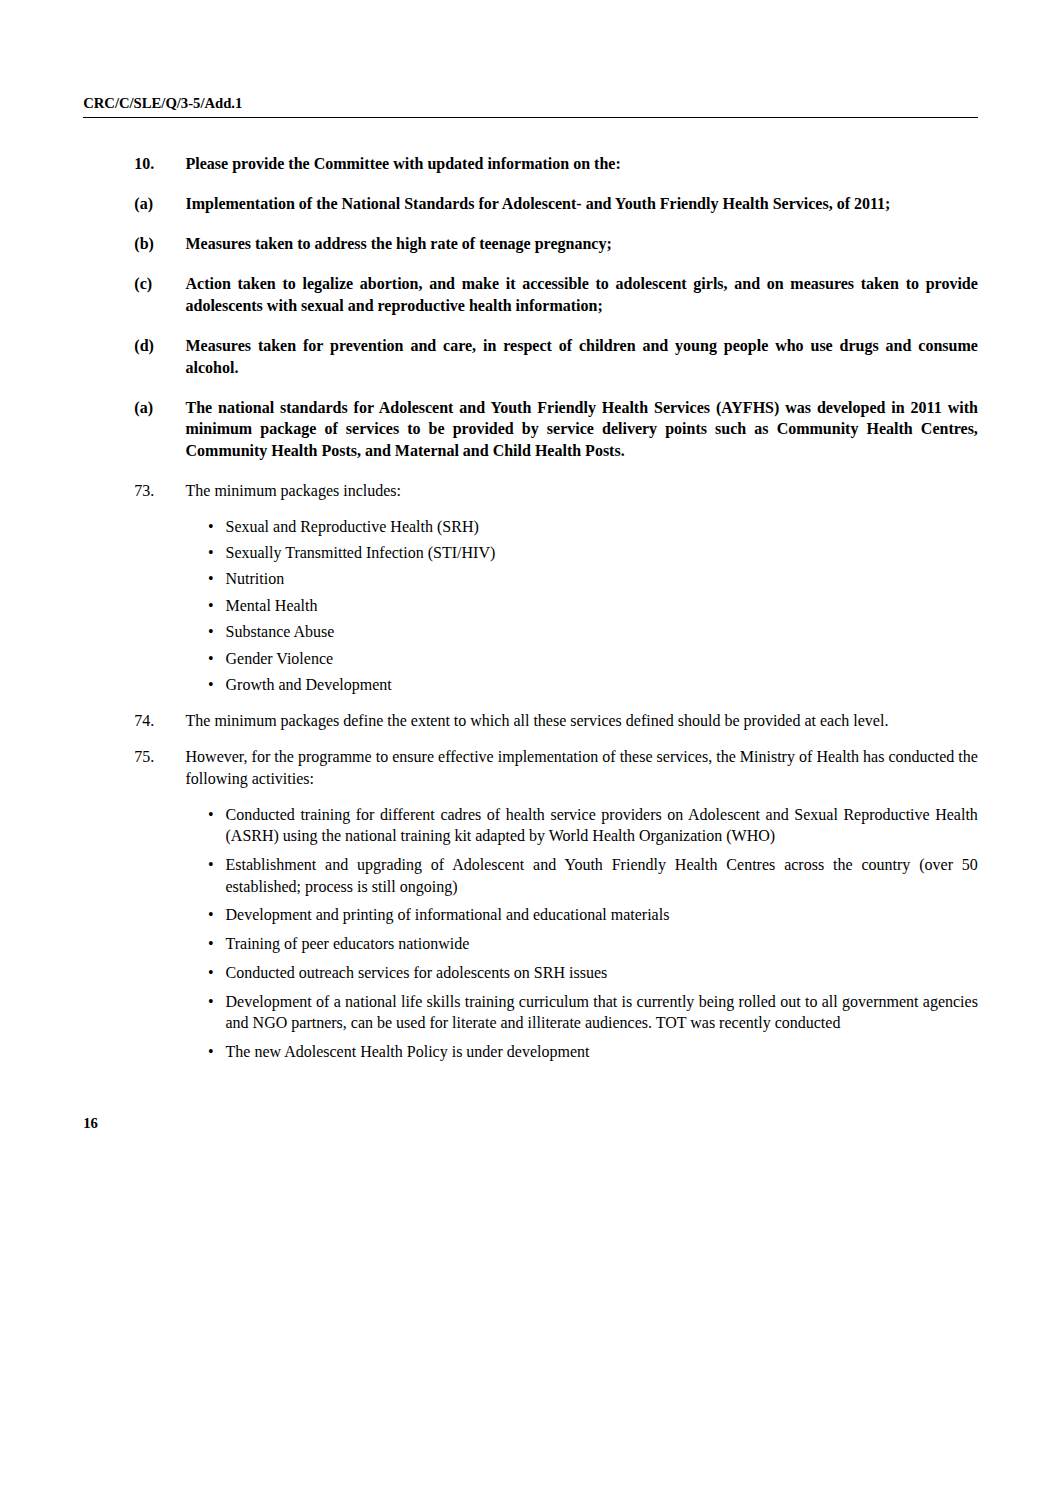CRC/C/SLE/Q/3-5/Add.1
10.
Please provide the Committee with updated information on the:
(a)
Implementation of the National Standards for Adolescent- and Youth Friendly Health Services, of 2011;
(b)
Measures taken to address the high rate of teenage pregnancy;
(c)
Action taken to legalize abortion, and make it accessible to adolescent girls, and on measures taken to provide adolescents with sexual and reproductive health information;
(d)
Measures taken for prevention and care, in respect of children and young people who use drugs and consume alcohol.
(a)
The national standards for Adolescent and Youth Friendly Health Services (AYFHS) was developed in 2011 with minimum package of services to be provided by service delivery points such as Community Health Centres, Community Health Posts, and Maternal and Child Health Posts.
73.
The minimum packages includes:
Sexual and Reproductive Health (SRH)
Sexually Transmitted Infection (STI/HIV)
Nutrition
Mental Health
Substance Abuse
Gender Violence
Growth and Development
74.
The minimum packages define the extent to which all these services defined should be provided at each level.
75.
However, for the programme to ensure effective implementation of these services, the Ministry of Health has conducted the following activities:
Conducted training for different cadres of health service providers on Adolescent and Sexual Reproductive Health (ASRH) using the national training kit adapted by World Health Organization (WHO)
Establishment and upgrading of Adolescent and Youth Friendly Health Centres across the country (over 50 established; process is still ongoing)
Development and printing of informational and educational materials
Training of peer educators nationwide
Conducted outreach services for adolescents on SRH issues
Development of a national life skills training curriculum that is currently being rolled out to all government agencies and NGO partners, can be used for literate and illiterate audiences. TOT was recently conducted
The new Adolescent Health Policy is under development
16